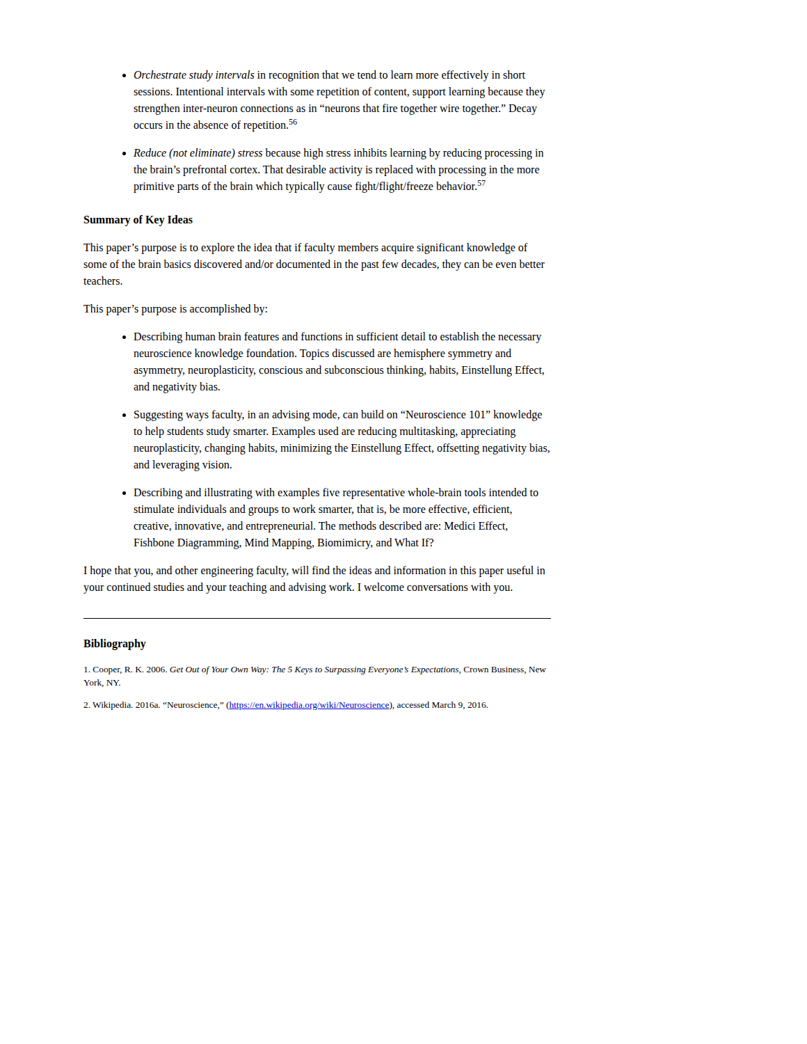Orchestrate study intervals in recognition that we tend to learn more effectively in short sessions. Intentional intervals with some repetition of content, support learning because they strengthen inter-neuron connections as in “neurons that fire together wire together.” Decay occurs in the absence of repetition.56
Reduce (not eliminate) stress because high stress inhibits learning by reducing processing in the brain’s prefrontal cortex. That desirable activity is replaced with processing in the more primitive parts of the brain which typically cause fight/flight/freeze behavior.57
Summary of Key Ideas
This paper’s purpose is to explore the idea that if faculty members acquire significant knowledge of some of the brain basics discovered and/or documented in the past few decades, they can be even better teachers.
This paper’s purpose is accomplished by:
Describing human brain features and functions in sufficient detail to establish the necessary neuroscience knowledge foundation. Topics discussed are hemisphere symmetry and asymmetry, neuroplasticity, conscious and subconscious thinking, habits, Einstellung Effect, and negativity bias.
Suggesting ways faculty, in an advising mode, can build on “Neuroscience 101” knowledge to help students study smarter. Examples used are reducing multitasking, appreciating neuroplasticity, changing habits, minimizing the Einstellung Effect, offsetting negativity bias, and leveraging vision.
Describing and illustrating with examples five representative whole-brain tools intended to stimulate individuals and groups to work smarter, that is, be more effective, efficient, creative, innovative, and entrepreneurial. The methods described are: Medici Effect, Fishbone Diagramming, Mind Mapping, Biomimicry, and What If?
I hope that you, and other engineering faculty, will find the ideas and information in this paper useful in your continued studies and your teaching and advising work. I welcome conversations with you.
Bibliography
1. Cooper, R. K. 2006. Get Out of Your Own Way: The 5 Keys to Surpassing Everyone’s Expectations, Crown Business, New York, NY.
2. Wikipedia. 2016a. “Neuroscience,” (https://en.wikipedia.org/wiki/Neuroscience), accessed March 9, 2016.